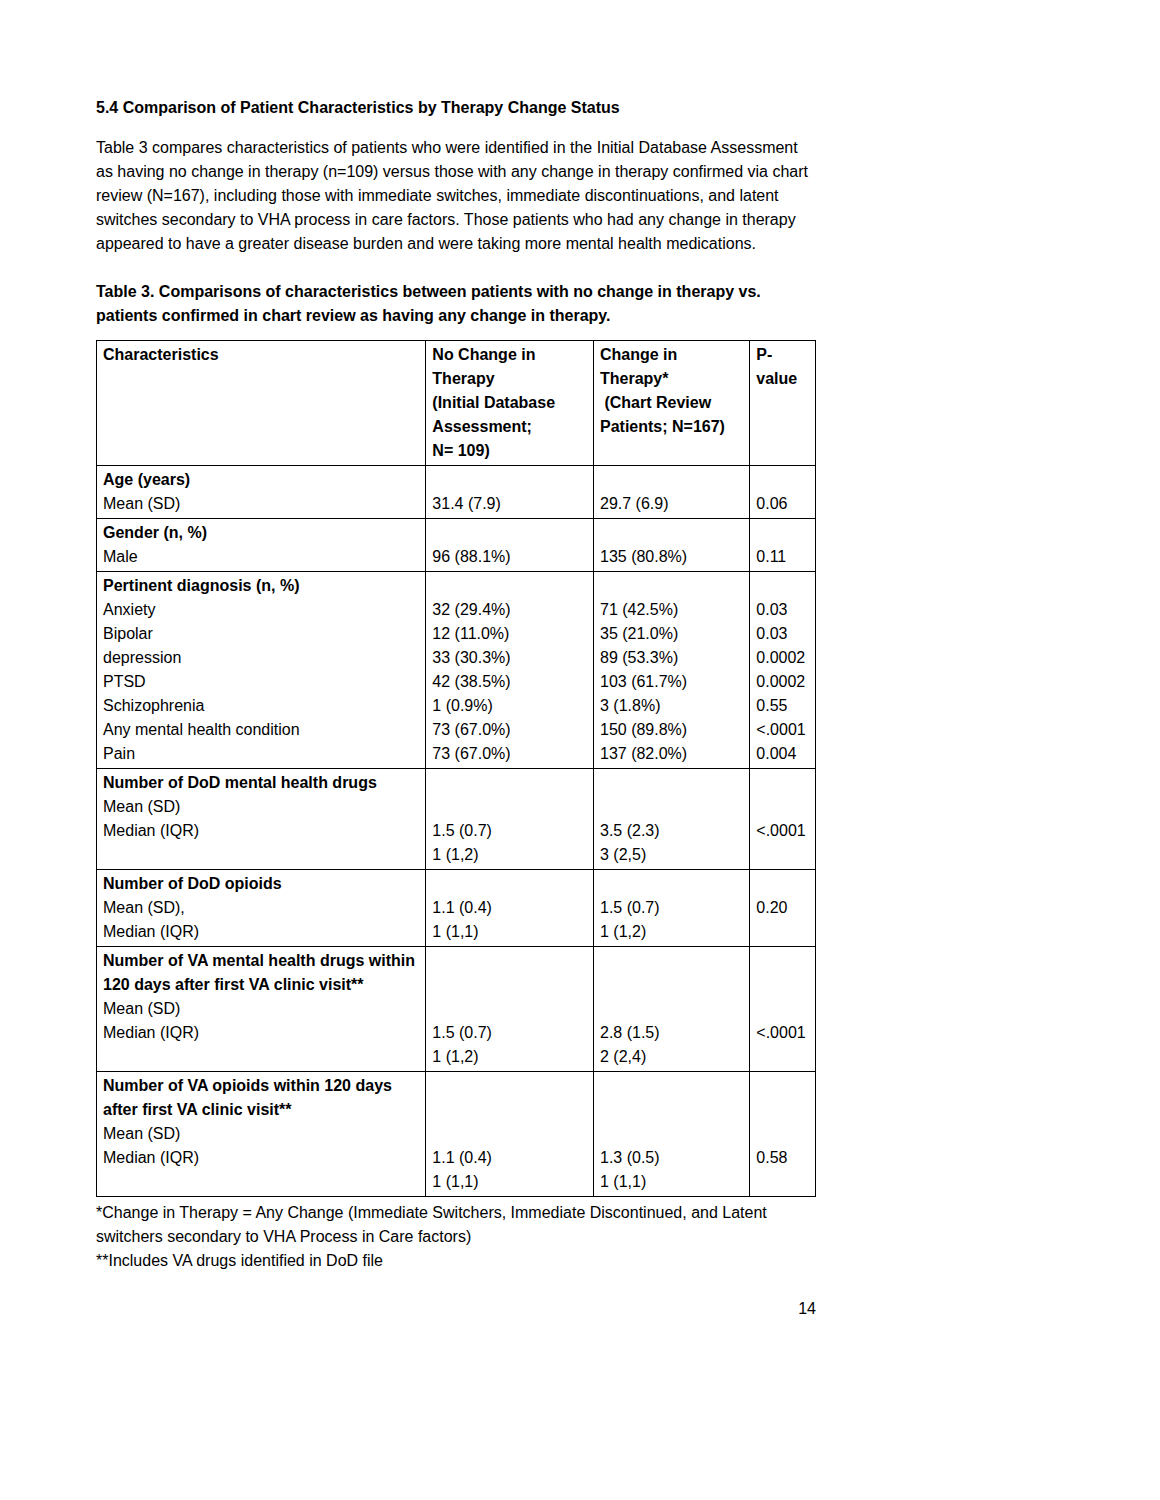5.4 Comparison of Patient Characteristics by Therapy Change Status
Table 3 compares characteristics of patients who were identified in the Initial Database Assessment as having no change in therapy (n=109) versus those with any change in therapy confirmed via chart review (N=167), including those with immediate switches, immediate discontinuations, and latent switches secondary to VHA process in care factors. Those patients who had any change in therapy appeared to have a greater disease burden and were taking more mental health medications.
Table 3. Comparisons of characteristics between patients with no change in therapy vs. patients confirmed in chart review as having any change in therapy.
| Characteristics | No Change in Therapy (Initial Database Assessment; N= 109) | Change in Therapy* (Chart Review Patients; N=167) | P-value |
| --- | --- | --- | --- |
| Age (years) Mean (SD) | 31.4 (7.9) | 29.7 (6.9) | 0.06 |
| Gender (n, %) Male | 96 (88.1%) | 135 (80.8%) | 0.11 |
| Pertinent diagnosis (n, %) Anxiety Bipolar depression PTSD Schizophrenia Any mental health condition Pain | 32 (29.4%) 12 (11.0%) 33 (30.3%) 42 (38.5%) 1 (0.9%) 73 (67.0%) 73 (67.0%) | 71 (42.5%) 35 (21.0%) 89 (53.3%) 103 (61.7%) 3 (1.8%) 150 (89.8%) 137 (82.0%) | 0.03 0.03 0.0002 0.0002 0.55 <.0001 0.004 |
| Number of DoD mental health drugs Mean (SD) Median (IQR) | 1.5 (0.7) 1 (1,2) | 3.5 (2.3) 3 (2,5) | <.0001 |
| Number of DoD opioids Mean (SD), Median (IQR) | 1.1 (0.4) 1 (1,1) | 1.5 (0.7) 1 (1,2) | 0.20 |
| Number of VA mental health drugs within 120 days after first VA clinic visit** Mean (SD) Median (IQR) | 1.5 (0.7) 1 (1,2) | 2.8 (1.5) 2 (2,4) | <.0001 |
| Number of VA opioids within 120 days after first VA clinic visit** Mean (SD) Median (IQR) | 1.1 (0.4) 1 (1,1) | 1.3 (0.5) 1 (1,1) | 0.58 |
*Change in Therapy = Any Change (Immediate Switchers, Immediate Discontinued, and Latent switchers secondary to VHA Process in Care factors)
**Includes VA drugs identified in DoD file
14